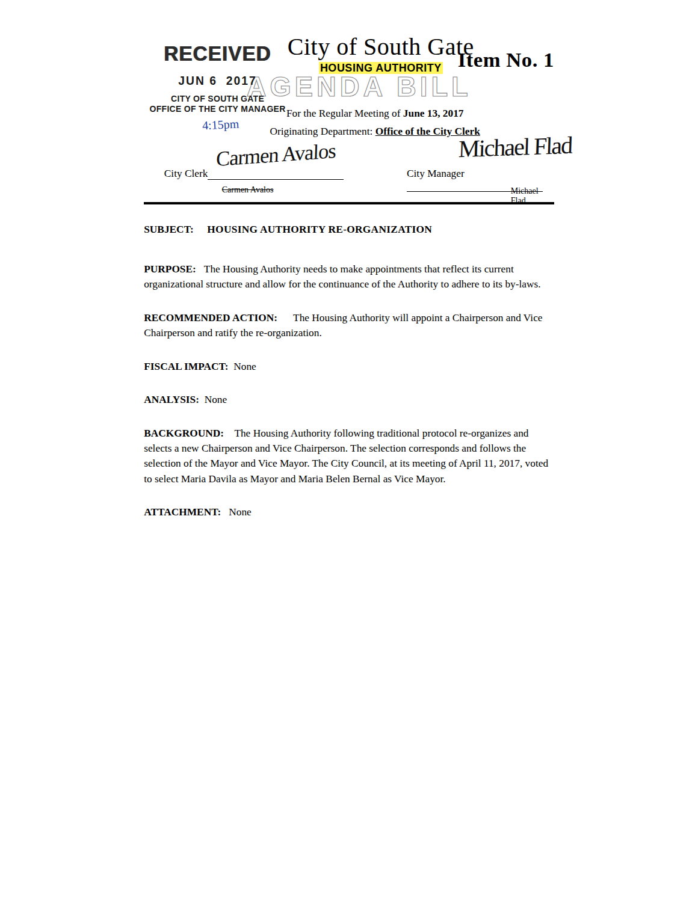RECEIVED
JUN 6 2017
CITY OF SOUTH GATE
OFFICE OF THE CITY MANAGER
4:15pm
Item No. 1
City of South Gate
HOUSING AUTHORITY
AGENDA BILL
For the Regular Meeting of June 13, 2017
Originating Department: Office of the City Clerk
City Clerk
City Manager
Carmen Avalos Michael Flad Carmen Avalos Michael Flad
SUBJECT: HOUSING AUTHORITY RE-ORGANIZATION
PURPOSE: The Housing Authority needs to make appointments that reflect its current organizational structure and allow for the continuance of the Authority to adhere to its by-laws.
RECOMMENDED ACTION: The Housing Authority will appoint a Chairperson and Vice Chairperson and ratify the re-organization.
FISCAL IMPACT: None
ANALYSIS: None
BACKGROUND: The Housing Authority following traditional protocol re-organizes and selects a new Chairperson and Vice Chairperson. The selection corresponds and follows the selection of the Mayor and Vice Mayor. The City Council, at its meeting of April 11, 2017, voted to select Maria Davila as Mayor and Maria Belen Bernal as Vice Mayor.
ATTACHMENT: None